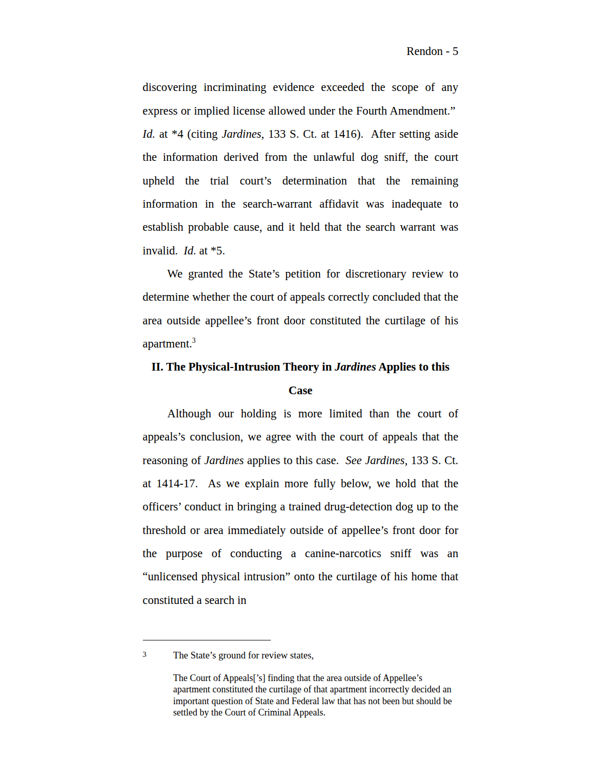Rendon - 5
discovering incriminating evidence exceeded the scope of any express or implied license allowed under the Fourth Amendment.” Id. at *4 (citing Jardines, 133 S. Ct. at 1416). After setting aside the information derived from the unlawful dog sniff, the court upheld the trial court’s determination that the remaining information in the search-warrant affidavit was inadequate to establish probable cause, and it held that the search warrant was invalid. Id. at *5.
We granted the State’s petition for discretionary review to determine whether the court of appeals correctly concluded that the area outside appellee’s front door constituted the curtilage of his apartment.3
II. The Physical-Intrusion Theory in Jardines Applies to this Case
Although our holding is more limited than the court of appeals’s conclusion, we agree with the court of appeals that the reasoning of Jardines applies to this case. See Jardines, 133 S. Ct. at 1414-17. As we explain more fully below, we hold that the officers’ conduct in bringing a trained drug-detection dog up to the threshold or area immediately outside of appellee’s front door for the purpose of conducting a canine-narcotics sniff was an “unlicensed physical intrusion” onto the curtilage of his home that constituted a search in
3
The State’s ground for review states,
The Court of Appeals[’s] finding that the area outside of Appellee’s apartment constituted the curtilage of that apartment incorrectly decided an important question of State and Federal law that has not been but should be settled by the Court of Criminal Appeals.